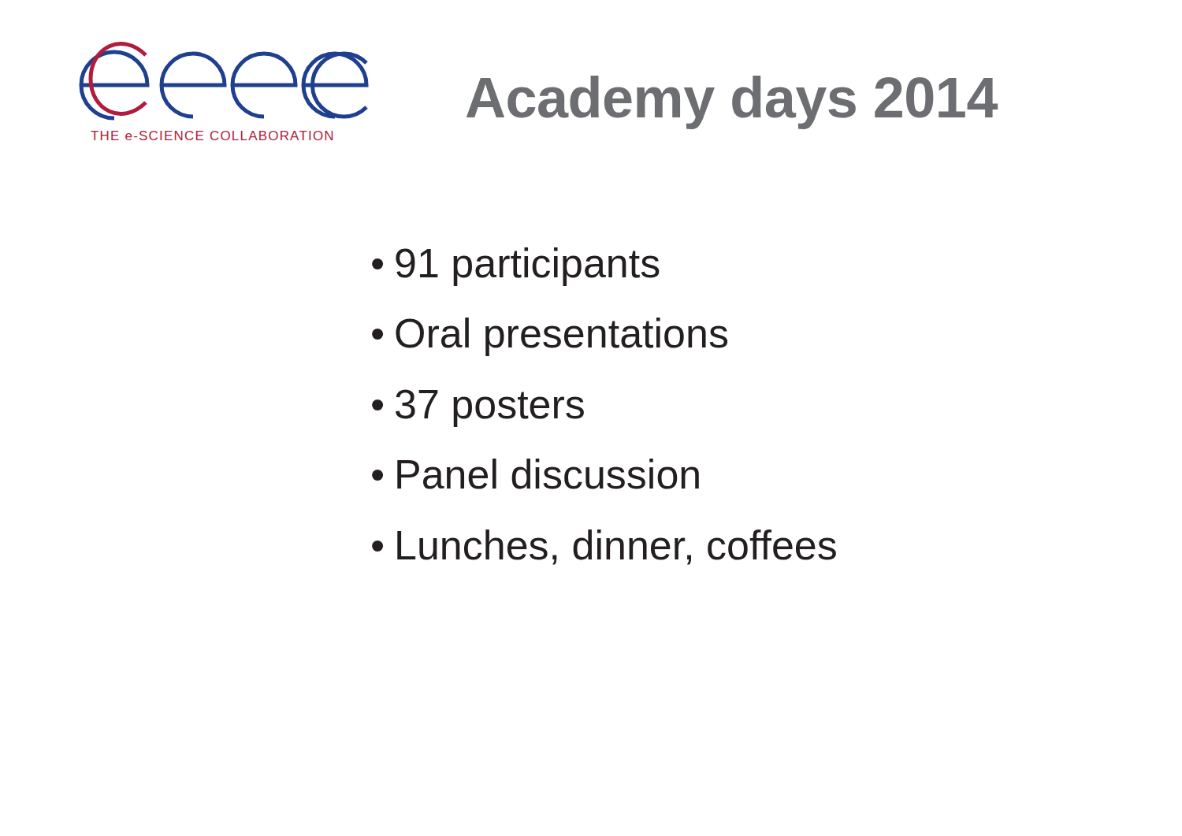THE e-SCIENCE COLLABORATION
Academy days 2014
91 participants
Oral presentations
37 posters
Panel discussion
Lunches, dinner, coffees